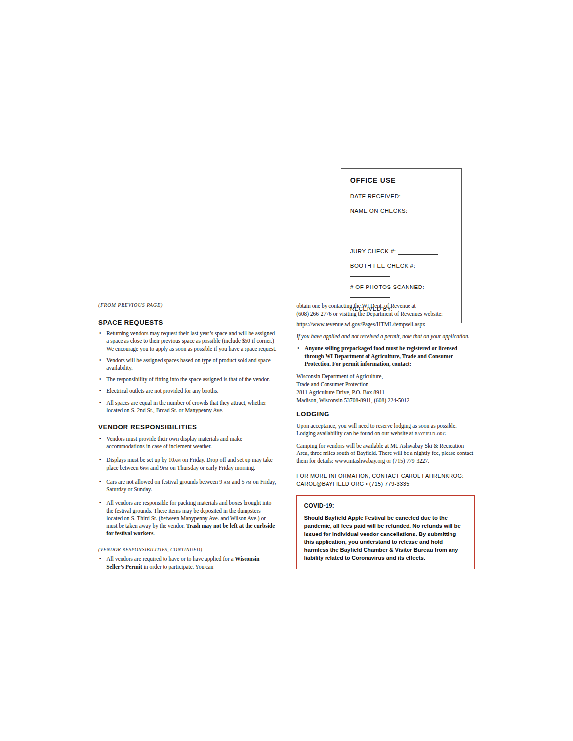OFFICE USE
DATE RECEIVED:
NAME ON CHECKS:
JURY CHECK #:
BOOTH FEE CHECK #:
# OF PHOTOS SCANNED:
RECEIVED BY:
(FROM PREVIOUS PAGE)
SPACE REQUESTS
Returning vendors may request their last year’s space and will be assigned a space as close to their previous space as possible (include $50 if corner.) We encourage you to apply as soon as possible if you have a space request.
Vendors will be assigned spaces based on type of product sold and space availability.
The responsibility of fitting into the space assigned is that of the vendor.
Electrical outlets are not provided for any booths.
All spaces are equal in the number of crowds that they attract, whether located on S. 2nd St., Broad St. or Manypenny Ave.
VENDOR RESPONSIBILITIES
Vendors must provide their own display materials and make accommodations in case of inclement weather.
Displays must be set up by 10am on Friday. Drop off and set up may take place between 6pm and 9pm on Thursday or early Friday morning.
Cars are not allowed on festival grounds between 9 am and 5 pm on Friday, Saturday or Sunday.
All vendors are responsible for packing materials and boxes brought into the festival grounds. These items may be deposited in the dumpsters located on S. Third St. (between Manypenny Ave. and Wilson Ave.) or must be taken away by the vendor. Trash may not be left at the curbside for festival workers.
(VENDOR RESPONSIBILITIES, CONTINUED)
All vendors are required to have or to have applied for a Wisconsin Seller’s Permit in order to participate. You can
obtain one by contacting the WI Dept. of Revenue at
(608) 266-2776 or visiting the Department of Revenues website:
https://www.revenue.wi.gov/Pages/HTML/tempsell.aspx
If you have applied and not received a permit, note that on your application.
Anyone selling prepackaged food must be registered or licensed through WI Department of Agriculture, Trade and Consumer Protection. For permit information, contact:
Wisconsin Department of Agriculture,
Trade and Consumer Protection
2811 Agriculture Drive, P.O. Box 8911
Madison, Wisconsin 53708-8911, (608) 224-5012
LODGING
Upon acceptance, you will need to reserve lodging as soon as possible. Lodging availability can be found on our website at bayfield.org
Camping for vendors will be available at Mt. Ashwabay Ski & Recreation Area, three miles south of Bayfield. There will be a nightly fee, please contact them for details: www.mtashwabay.org or (715) 779-3227.
FOR MORE INFORMATION, CONTACT CAROL FAHRENKROG:
CAROL@BAYFIELD ORG • (715) 779-3335
COVID-19:
Should Bayfield Apple Festival be canceled due to the pandemic, all fees paid will be refunded. No refunds will be issued for individual vendor cancellations. By submitting this application, you understand to release and hold harmless the Bayfield Chamber & Visitor Bureau from any liability related to Coronavirus and its effects.